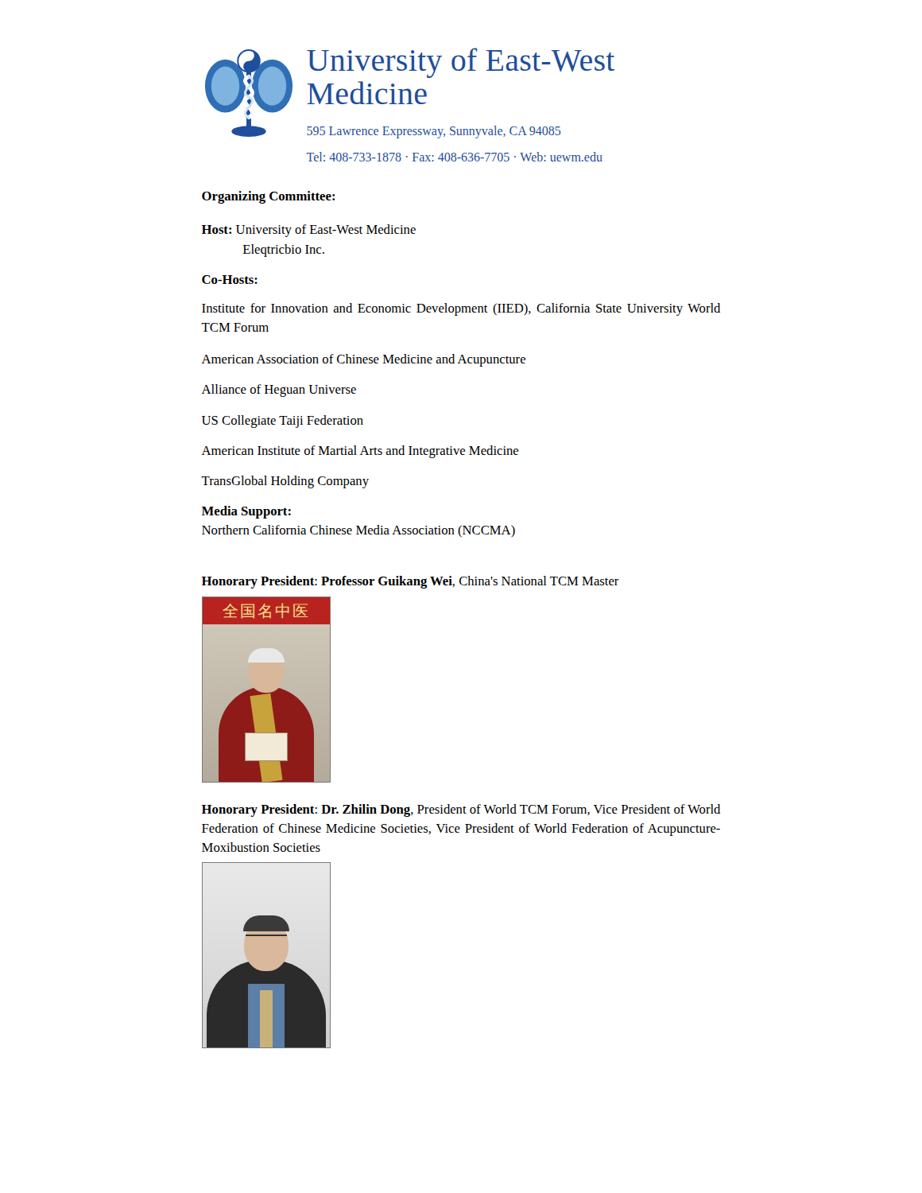University of East-West Medicine
595 Lawrence Expressway, Sunnyvale, CA 94085
Tel: 408-733-1878 · Fax: 408-636-7705 · Web: uewm.edu
Organizing Committee:
Host: University of East-West Medicine
Eleqtricbio Inc.
Co-Hosts:
Institute for Innovation and Economic Development (IIED), California State University World TCM Forum
American Association of Chinese Medicine and Acupuncture
Alliance of Heguan Universe
US Collegiate Taiji Federation
American Institute of Martial Arts and Integrative Medicine
TransGlobal Holding Company
Media Support:
Northern California Chinese Media Association (NCCMA)
Honorary President: Professor Guikang Wei, China's National TCM Master
全国名中医
Honorary President: Dr. Zhilin Dong, President of World TCM Forum, Vice President of World Federation of Chinese Medicine Societies, Vice President of World Federation of Acupuncture-Moxibustion Societies